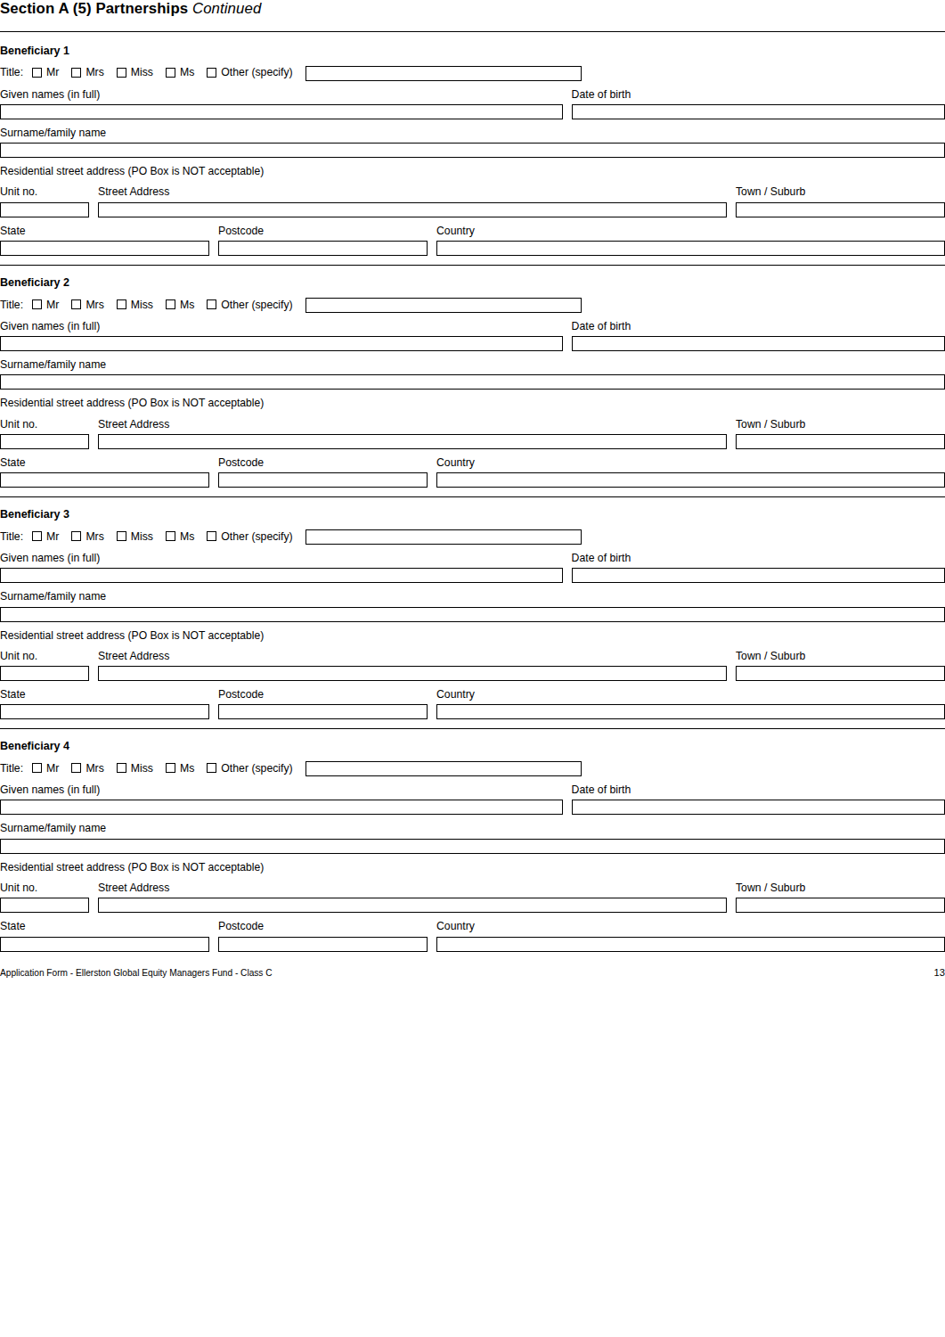Section A (5) Partnerships Continued
Beneficiary 1
Title: Mr Mrs Miss Ms Other (specify)
Given names (in full)
Date of birth
Surname/family name
Residential street address (PO Box is NOT acceptable)
Unit no.
Street Address
Town / Suburb
State
Postcode
Country
Beneficiary 2
Title: Mr Mrs Miss Ms Other (specify)
Given names (in full)
Date of birth
Surname/family name
Residential street address (PO Box is NOT acceptable)
Unit no.
Street Address
Town / Suburb
State
Postcode
Country
Beneficiary 3
Title: Mr Mrs Miss Ms Other (specify)
Given names (in full)
Date of birth
Surname/family name
Residential street address (PO Box is NOT acceptable)
Unit no.
Street Address
Town / Suburb
State
Postcode
Country
Beneficiary 4
Title: Mr Mrs Miss Ms Other (specify)
Given names (in full)
Date of birth
Surname/family name
Residential street address (PO Box is NOT acceptable)
Unit no.
Street Address
Town / Suburb
State
Postcode
Country
Application Form - Ellerston Global Equity Managers Fund - Class C 13